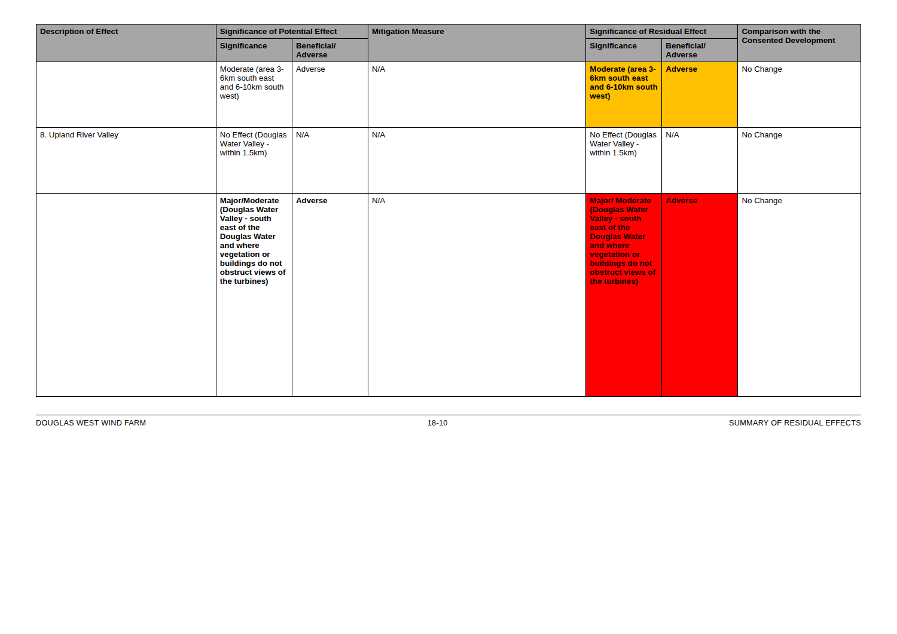| Description of Effect | Significance of Potential Effect | Mitigation Measure | Significance of Residual Effect | Comparison with the Consented Development |
| --- | --- | --- | --- | --- |
| Significance | Beneficial/ Adverse | Significance | Beneficial/ Adverse |
| | Moderate (area 3-6km south east and 6-10km south west) | Adverse | N/A | Moderate (area 3-6km south east and 6-10km south west) | Adverse | No Change |
| 8. Upland River Valley | No Effect (Douglas Water Valley - within 1.5km) | N/A | N/A | No Effect (Douglas Water Valley - within 1.5km) | N/A | No Change |
| | Major/Moderate (Douglas Water Valley - south east of the Douglas Water and where vegetation or buildings do not obstruct views of the turbines) | Adverse | N/A | Major/ Moderate (Douglas Water Valley - south east of the Douglas Water and where vegetation or buildings do not obstruct views of the turbines) | Adverse | No Change |
DOUGLAS WEST WIND FARM 18-10 SUMMARY OF RESIDUAL EFFECTS